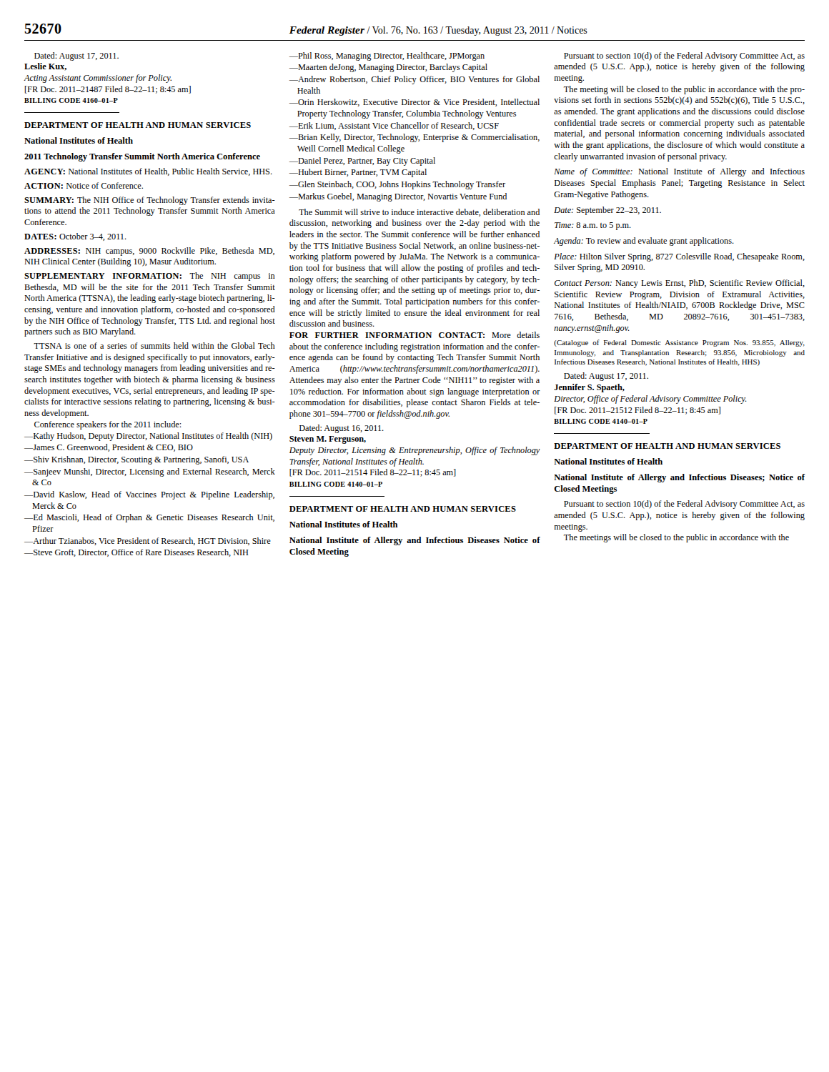52670
Federal Register / Vol. 76, No. 163 / Tuesday, August 23, 2011 / Notices
Dated: August 17, 2011.
Leslie Kux,
Acting Assistant Commissioner for Policy.
[FR Doc. 2011–21487 Filed 8–22–11; 8:45 am]
BILLING CODE 4160–01–P
DEPARTMENT OF HEALTH AND HUMAN SERVICES
National Institutes of Health
2011 Technology Transfer Summit North America Conference
AGENCY: National Institutes of Health, Public Health Service, HHS.
ACTION: Notice of Conference.
SUMMARY: The NIH Office of Technology Transfer extends invitations to attend the 2011 Technology Transfer Summit North America Conference.
DATES: October 3–4, 2011.
ADDRESSES: NIH campus, 9000 Rockville Pike, Bethesda MD, NIH Clinical Center (Building 10), Masur Auditorium.
SUPPLEMENTARY INFORMATION: The NIH campus in Bethesda, MD will be the site for the 2011 Tech Transfer Summit North America (TTSNA), the leading early-stage biotech partnering, licensing, venture and innovation platform, co-hosted and co-sponsored by the NIH Office of Technology Transfer, TTS Ltd. and regional host partners such as BIO Maryland.
TTSNA is one of a series of summits held within the Global Tech Transfer Initiative and is designed specifically to put innovators, early-stage SMEs and technology managers from leading universities and research institutes together with biotech & pharma licensing & business development executives, VCs, serial entrepreneurs, and leading IP specialists for interactive sessions relating to partnering, licensing & business development.
Conference speakers for the 2011 include:
—Kathy Hudson, Deputy Director, National Institutes of Health (NIH)
—James C. Greenwood, President & CEO, BIO
—Shiv Krishnan, Director, Scouting & Partnering, Sanofi, USA
—Sanjeev Munshi, Director, Licensing and External Research, Merck & Co
—David Kaslow, Head of Vaccines Project & Pipeline Leadership, Merck & Co
—Ed Mascioli, Head of Orphan & Genetic Diseases Research Unit, Pfizer
—Arthur Tzianabos, Vice President of Research, HGT Division, Shire
—Steve Groft, Director, Office of Rare Diseases Research, NIH
—Phil Ross, Managing Director, Healthcare, JPMorgan
—Maarten deJong, Managing Director, Barclays Capital
—Andrew Robertson, Chief Policy Officer, BIO Ventures for Global Health
—Orin Herskowitz, Executive Director & Vice President, Intellectual Property Technology Transfer, Columbia Technology Ventures
—Erik Lium, Assistant Vice Chancellor of Research, UCSF
—Brian Kelly, Director, Technology, Enterprise & Commercialisation, Weill Cornell Medical College
—Daniel Perez, Partner, Bay City Capital
—Hubert Birner, Partner, TVM Capital
—Glen Steinbach, COO, Johns Hopkins Technology Transfer
—Markus Goebel, Managing Director, Novartis Venture Fund
The Summit will strive to induce interactive debate, deliberation and discussion, networking and business over the 2-day period with the leaders in the sector. The Summit conference will be further enhanced by the TTS Initiative Business Social Network, an online business-networking platform powered by JuJaMa. The Network is a communication tool for business that will allow the posting of profiles and technology offers; the searching of other participants by category, by technology or licensing offer; and the setting up of meetings prior to, during and after the Summit. Total participation numbers for this conference will be strictly limited to ensure the ideal environment for real discussion and business.
FOR FURTHER INFORMATION CONTACT: More details about the conference including registration information and the conference agenda can be found by contacting Tech Transfer Summit North America (http://www.techtransfersummit.com/northamerica2011). Attendees may also enter the Partner Code ‘‘NIH11’’ to register with a 10% reduction. For information about sign language interpretation or accommodation for disabilities, please contact Sharon Fields at telephone 301–594–7700 or fieldssh@od.nih.gov.
Dated: August 16, 2011.
Steven M. Ferguson,
Deputy Director, Licensing & Entrepreneurship, Office of Technology Transfer, National Institutes of Health.
[FR Doc. 2011–21514 Filed 8–22–11; 8:45 am]
BILLING CODE 4140–01–P
DEPARTMENT OF HEALTH AND HUMAN SERVICES
National Institutes of Health
National Institute of Allergy and Infectious Diseases Notice of Closed Meeting
Pursuant to section 10(d) of the Federal Advisory Committee Act, as amended (5 U.S.C. App.), notice is hereby given of the following meeting.
The meeting will be closed to the public in accordance with the provisions set forth in sections 552b(c)(4) and 552b(c)(6), Title 5 U.S.C., as amended. The grant applications and the discussions could disclose confidential trade secrets or commercial property such as patentable material, and personal information concerning individuals associated with the grant applications, the disclosure of which would constitute a clearly unwarranted invasion of personal privacy.
Name of Committee: National Institute of Allergy and Infectious Diseases Special Emphasis Panel; Targeting Resistance in Select Gram-Negative Pathogens.
Date: September 22–23, 2011.
Time: 8 a.m. to 5 p.m.
Agenda: To review and evaluate grant applications.
Place: Hilton Silver Spring, 8727 Colesville Road, Chesapeake Room, Silver Spring, MD 20910.
Contact Person: Nancy Lewis Ernst, PhD, Scientific Review Official, Scientific Review Program, Division of Extramural Activities, National Institutes of Health/NIAID, 6700B Rockledge Drive, MSC 7616, Bethesda, MD 20892–7616, 301–451–7383, nancy.ernst@nih.gov.
(Catalogue of Federal Domestic Assistance Program Nos. 93.855, Allergy, Immunology, and Transplantation Research; 93.856, Microbiology and Infectious Diseases Research, National Institutes of Health, HHS)
Dated: August 17, 2011.
Jennifer S. Spaeth,
Director, Office of Federal Advisory Committee Policy.
[FR Doc. 2011–21512 Filed 8–22–11; 8:45 am]
BILLING CODE 4140–01–P
DEPARTMENT OF HEALTH AND HUMAN SERVICES
National Institutes of Health
National Institute of Allergy and Infectious Diseases; Notice of Closed Meetings
Pursuant to section 10(d) of the Federal Advisory Committee Act, as amended (5 U.S.C. App.), notice is hereby given of the following meetings.
The meetings will be closed to the public in accordance with the